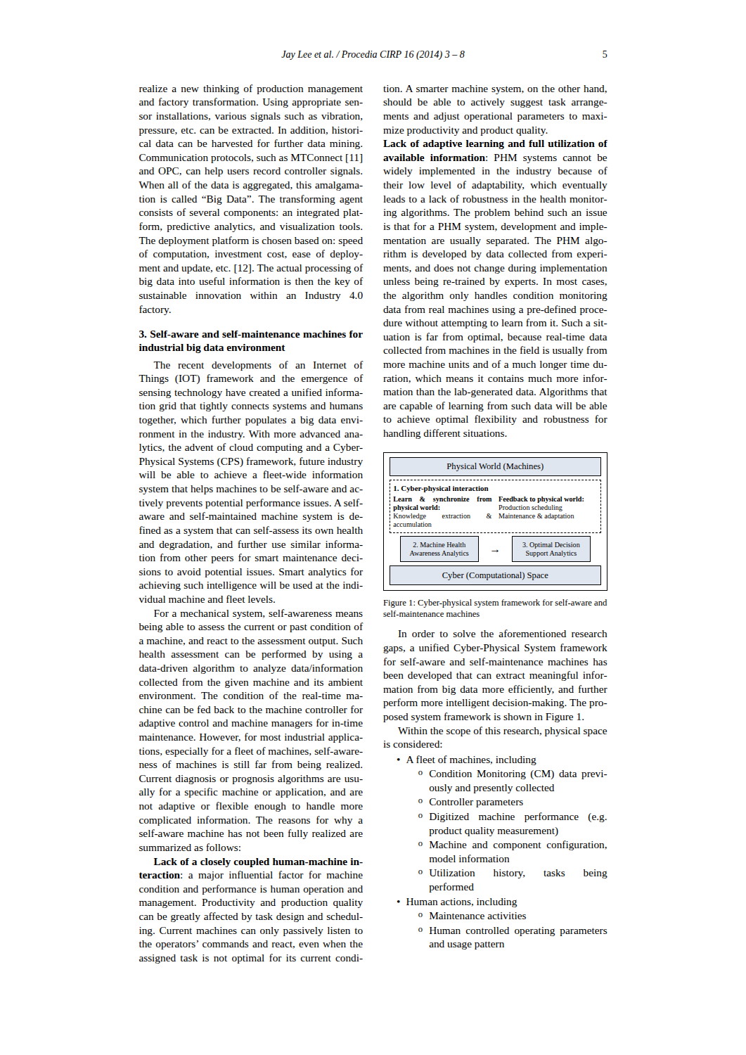Jay Lee et al. / Procedia CIRP 16 (2014) 3 – 8 5
realize a new thinking of production management and factory transformation. Using appropriate sensor installations, various signals such as vibration, pressure, etc. can be extracted. In addition, historical data can be harvested for further data mining. Communication protocols, such as MTConnect [11] and OPC, can help users record controller signals. When all of the data is aggregated, this amalgamation is called “Big Data”. The transforming agent consists of several components: an integrated platform, predictive analytics, and visualization tools. The deployment platform is chosen based on: speed of computation, investment cost, ease of deployment and update, etc. [12]. The actual processing of big data into useful information is then the key of sustainable innovation within an Industry 4.0 factory.
3. Self-aware and self-maintenance machines for industrial big data environment
The recent developments of an Internet of Things (IOT) framework and the emergence of sensing technology have created a unified information grid that tightly connects systems and humans together, which further populates a big data environment in the industry. With more advanced analytics, the advent of cloud computing and a Cyber-Physical Systems (CPS) framework, future industry will be able to achieve a fleet-wide information system that helps machines to be self-aware and actively prevents potential performance issues. A self-aware and self-maintained machine system is defined as a system that can self-assess its own health and degradation, and further use similar information from other peers for smart maintenance decisions to avoid potential issues. Smart analytics for achieving such intelligence will be used at the individual machine and fleet levels.
For a mechanical system, self-awareness means being able to assess the current or past condition of a machine, and react to the assessment output. Such health assessment can be performed by using a data-driven algorithm to analyze data/information collected from the given machine and its ambient environment. The condition of the real-time machine can be fed back to the machine controller for adaptive control and machine managers for in-time maintenance. However, for most industrial applications, especially for a fleet of machines, self-awareness of machines is still far from being realized. Current diagnosis or prognosis algorithms are usually for a specific machine or application, and are not adaptive or flexible enough to handle more complicated information. The reasons for why a self-aware machine has not been fully realized are summarized as follows:
Lack of a closely coupled human-machine interaction: a major influential factor for machine condition and performance is human operation and management. Productivity and production quality can be greatly affected by task design and scheduling. Current machines can only passively listen to the operators’ commands and react, even when the assigned task is not optimal for its current condition. A smarter machine system, on the other hand, should be able to actively suggest task arrangements and adjust operational parameters to maximize productivity and product quality.
Lack of adaptive learning and full utilization of available information: PHM systems cannot be widely implemented in the industry because of their low level of adaptability, which eventually leads to a lack of robustness in the health monitoring algorithms. The problem behind such an issue is that for a PHM system, development and implementation are usually separated. The PHM algorithm is developed by data collected from experiments, and does not change during implementation unless being re-trained by experts. In most cases, the algorithm only handles condition monitoring data from real machines using a pre-defined procedure without attempting to learn from it. Such a situation is far from optimal, because real-time data collected from machines in the field is usually from more machine units and of a much longer time duration, which means it contains much more information than the lab-generated data. Algorithms that are capable of learning from such data will be able to achieve optimal flexibility and robustness for handling different situations.
Physical World (Machines)
1. Cyber-physical interaction
Learn & synchronize from physical world:
Knowledge extraction & accumulation
Feedback to physical world:
Production scheduling
Maintenance & adaptation
2. Machine Health Awareness Analytics
→
3. Optimal Decision Support Analytics
Cyber (Computational) Space
Figure 1: Cyber-physical system framework for self-aware and self-maintenance machines
In order to solve the aforementioned research gaps, a unified Cyber-Physical System framework for self-aware and self-maintenance machines has been developed that can extract meaningful information from big data more efficiently, and further perform more intelligent decision-making. The proposed system framework is shown in Figure 1.
Within the scope of this research, physical space is considered:
A fleet of machines, including
Condition Monitoring (CM) data previously and presently collected
Controller parameters
Digitized machine performance (e.g. product quality measurement)
Machine and component configuration, model information
Utilization history, tasks being performed
Human actions, including
Maintenance activities
Human controlled operating parameters and usage pattern